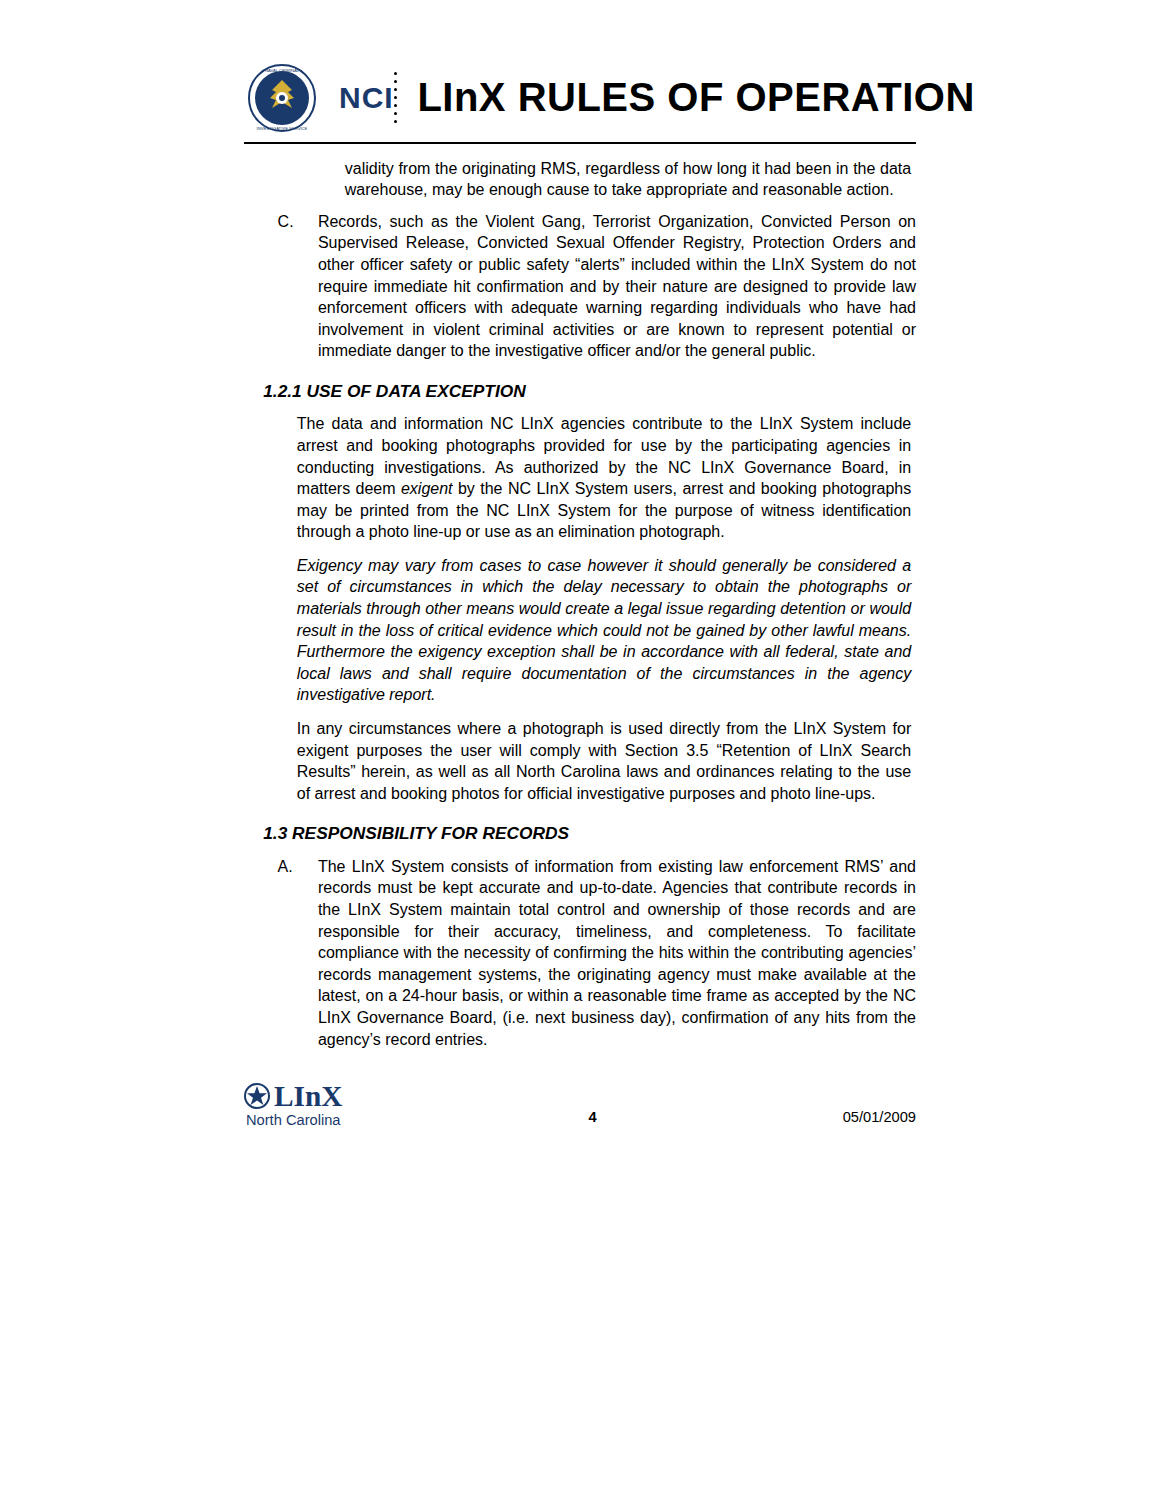NAVAL CRIMINAL INVESTIGATIVE SERVICE NCIS
LInX RULES OF OPERATION
validity from the originating RMS, regardless of how long it had been in the data warehouse, may be enough cause to take appropriate and reasonable action.
C.
Records, such as the Violent Gang, Terrorist Organization, Convicted Person on Supervised Release, Convicted Sexual Offender Registry, Protection Orders and other officer safety or public safety “alerts” included within the LInX System do not require immediate hit confirmation and by their nature are designed to provide law enforcement officers with adequate warning regarding individuals who have had involvement in violent criminal activities or are known to represent potential or immediate danger to the investigative officer and/or the general public.
1.2.1 USE OF DATA EXCEPTION
The data and information NC LInX agencies contribute to the LInX System include arrest and booking photographs provided for use by the participating agencies in conducting investigations. As authorized by the NC LInX Governance Board, in matters deem exigent by the NC LInX System users, arrest and booking photographs may be printed from the NC LInX System for the purpose of witness identification through a photo line-up or use as an elimination photograph.
Exigency may vary from cases to case however it should generally be considered a set of circumstances in which the delay necessary to obtain the photographs or materials through other means would create a legal issue regarding detention or would result in the loss of critical evidence which could not be gained by other lawful means. Furthermore the exigency exception shall be in accordance with all federal, state and local laws and shall require documentation of the circumstances in the agency investigative report.
In any circumstances where a photograph is used directly from the LInX System for exigent purposes the user will comply with Section 3.5 “Retention of LInX Search Results” herein, as well as all North Carolina laws and ordinances relating to the use of arrest and booking photos for official investigative purposes and photo line-ups.
1.3 RESPONSIBILITY FOR RECORDS
A.
The LInX System consists of information from existing law enforcement RMS’ and records must be kept accurate and up-to-date. Agencies that contribute records in the LInX System maintain total control and ownership of those records and are responsible for their accuracy, timeliness, and completeness. To facilitate compliance with the necessity of confirming the hits within the contributing agencies’ records management systems, the originating agency must make available at the latest, on a 24-hour basis, or within a reasonable time frame as accepted by the NC LInX Governance Board, (i.e. next business day), confirmation of any hits from the agency’s record entries.
LInX
North Carolina
4
05/01/2009